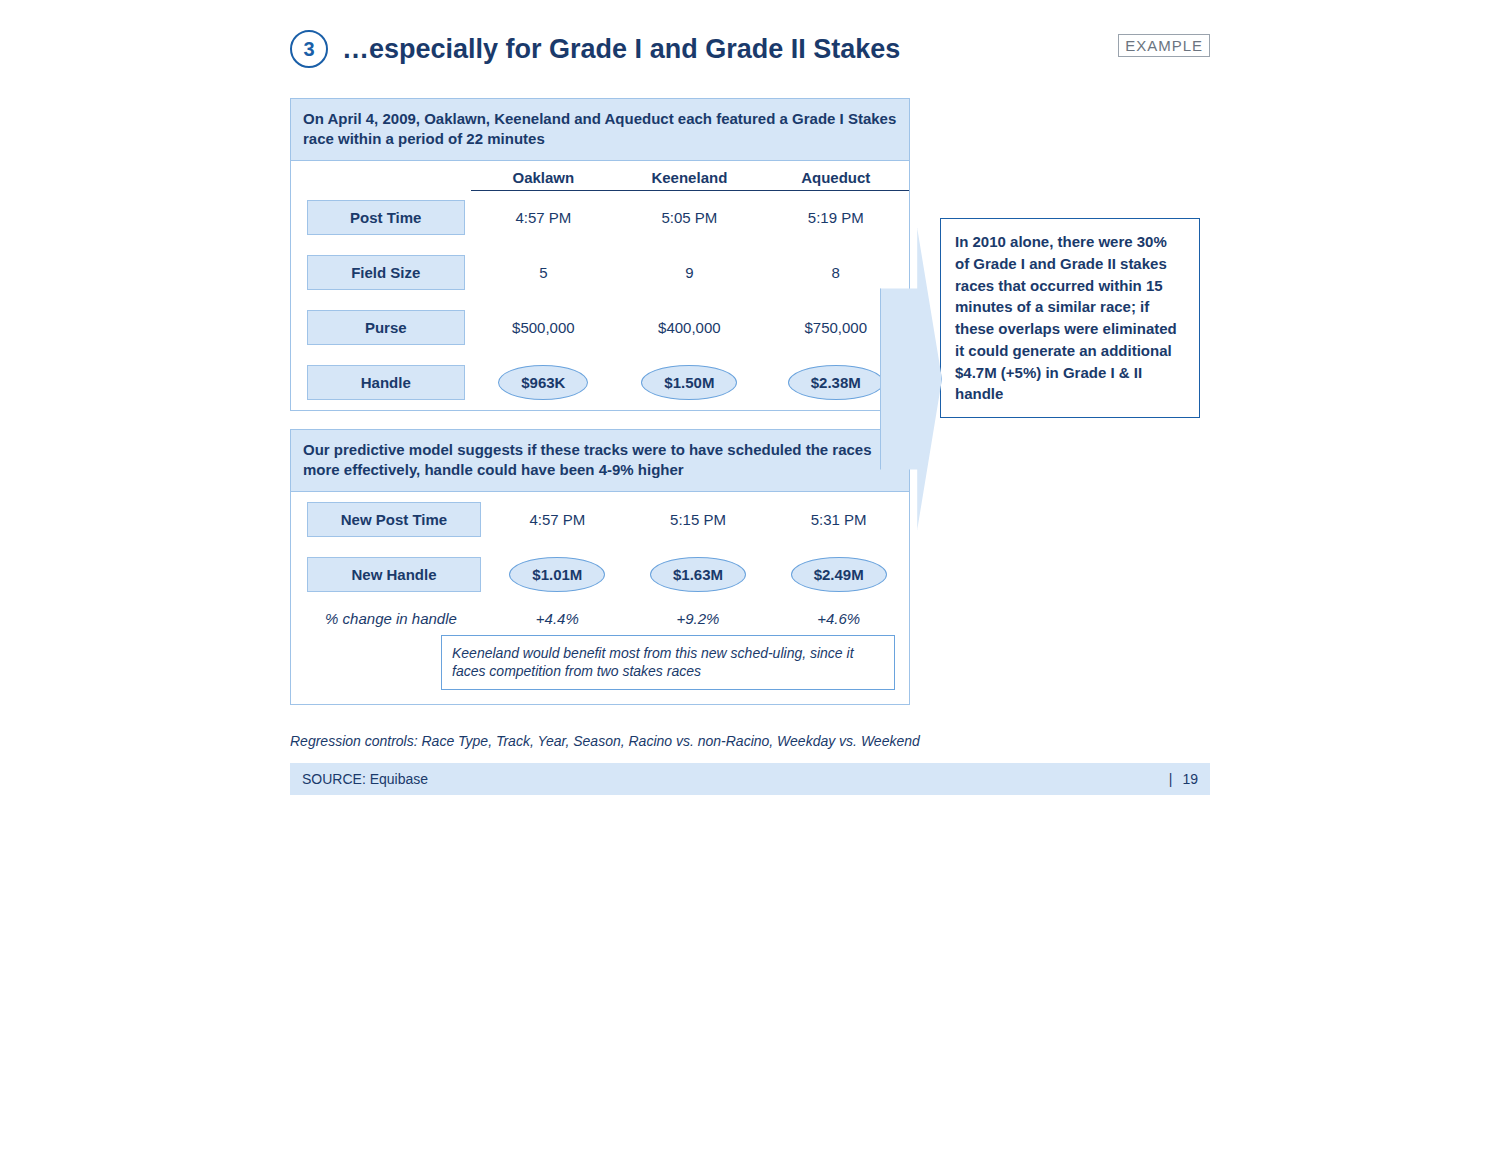EXAMPLE
3
…especially for Grade I and Grade II Stakes
On April 4, 2009, Oaklawn, Keeneland and Aqueduct each featured a Grade I Stakes race within a period of 22 minutes
| | Oaklawn | Keeneland | Aqueduct |
| Post Time | 4:57 PM | 5:05 PM | 5:19 PM |
| Field Size | 5 | 9 | 8 |
| Purse | $500,000 | $400,000 | $750,000 |
| Handle | $963K | $1.50M | $2.38M |
Our predictive model suggests if these tracks were to have scheduled the races more effectively, handle could have been 4-9% higher
| New Post Time | 4:57 PM | 5:15 PM | 5:31 PM |
| New Handle | $1.01M | $1.63M | $2.49M |
| % change in handle | +4.4% | +9.2% | +4.6% |
Keeneland would benefit most from this new sched-uling, since it faces competition from two stakes races
In 2010 alone, there were 30% of Grade I and Grade II stakes races that occurred within 15 minutes of a similar race; if these overlaps were eliminated it could generate an additional $4.7M (+5%) in Grade I & II handle
Regression controls: Race Type, Track, Year, Season, Racino vs. non-Racino, Weekday vs. Weekend
SOURCE: Equibase
|19